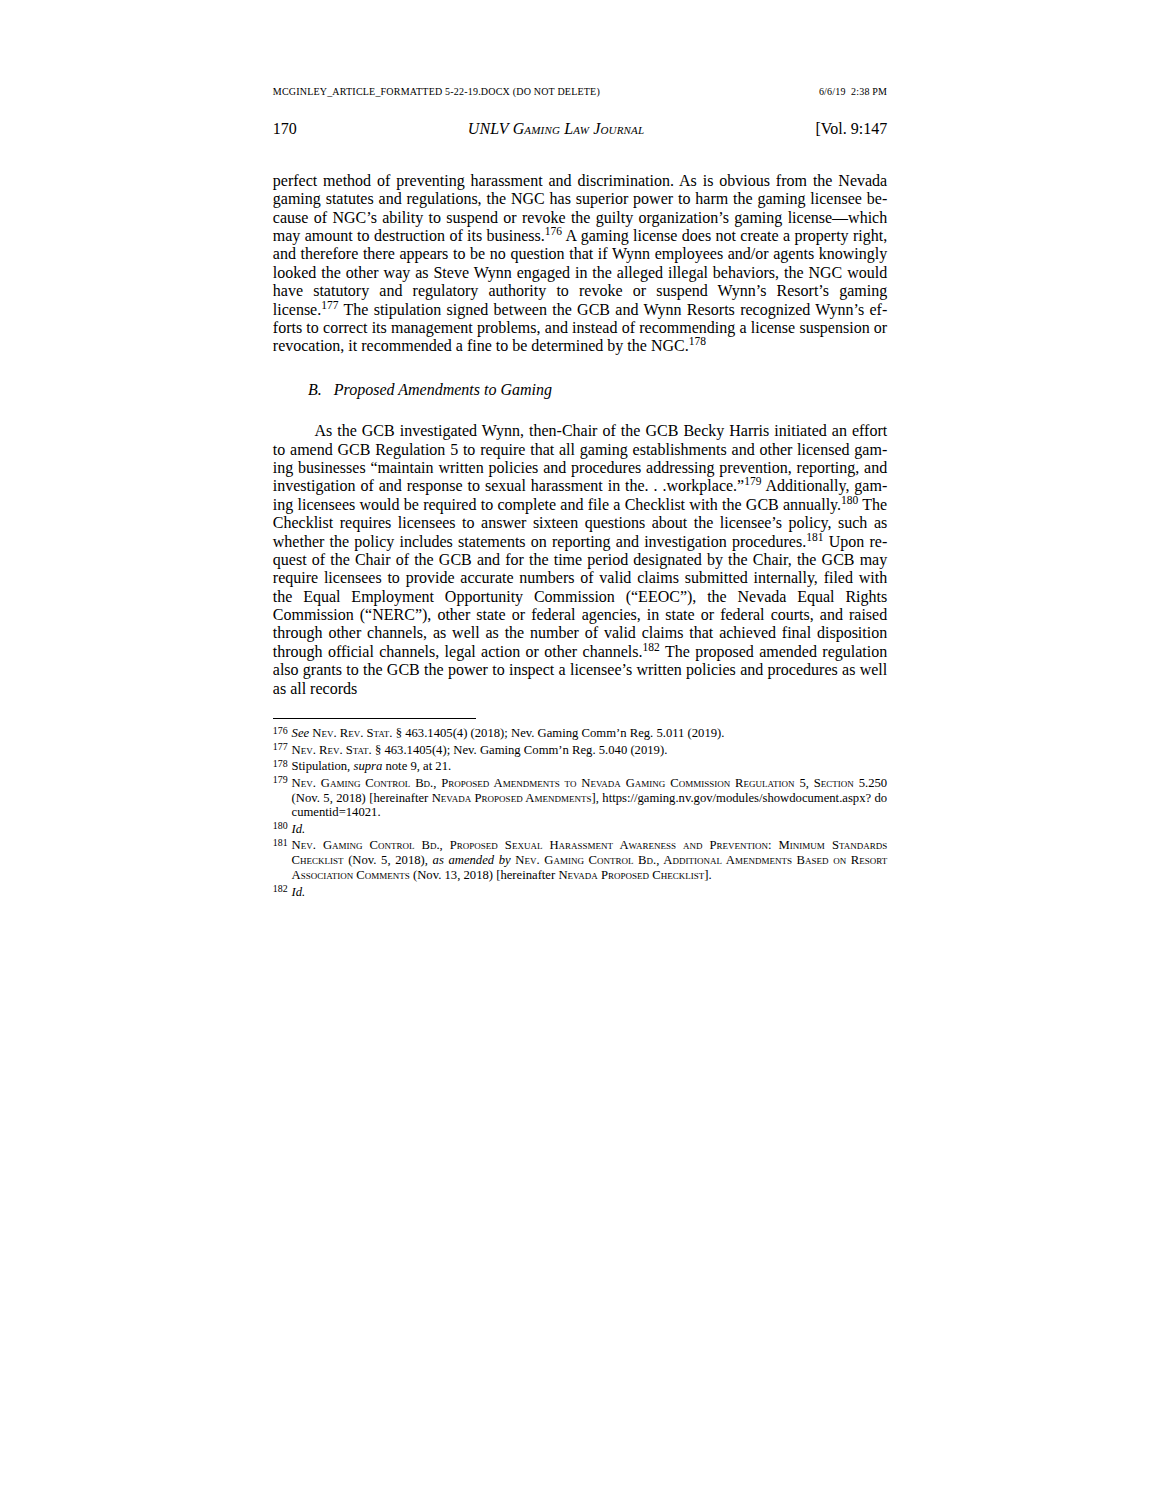McGinley_Article_Formatted 5-22-19.docx (Do Not Delete) 6/6/19 2:38 PM
170 UNLV Gaming Law Journal [Vol. 9:147
perfect method of preventing harassment and discrimination. As is obvious from the Nevada gaming statutes and regulations, the NGC has superior power to harm the gaming licensee because of NGC’s ability to suspend or revoke the guilty organization’s gaming license—which may amount to destruction of its business.176 A gaming license does not create a property right, and therefore there appears to be no question that if Wynn employees and/or agents knowingly looked the other way as Steve Wynn engaged in the alleged illegal behaviors, the NGC would have statutory and regulatory authority to revoke or suspend Wynn’s Resort’s gaming license.177 The stipulation signed between the GCB and Wynn Resorts recognized Wynn’s efforts to correct its management problems, and instead of recommending a license suspension or revocation, it recommended a fine to be determined by the NGC.178
B. Proposed Amendments to Gaming
As the GCB investigated Wynn, then-Chair of the GCB Becky Harris initiated an effort to amend GCB Regulation 5 to require that all gaming establishments and other licensed gaming businesses “maintain written policies and procedures addressing prevention, reporting, and investigation of and response to sexual harassment in the. . .workplace.”179 Additionally, gaming licensees would be required to complete and file a Checklist with the GCB annually.180 The Checklist requires licensees to answer sixteen questions about the licensee’s policy, such as whether the policy includes statements on reporting and investigation procedures.181 Upon request of the Chair of the GCB and for the time period designated by the Chair, the GCB may require licensees to provide accurate numbers of valid claims submitted internally, filed with the Equal Employment Opportunity Commission (“EEOC”), the Nevada Equal Rights Commission (“NERC”), other state or federal agencies, in state or federal courts, and raised through other channels, as well as the number of valid claims that achieved final disposition through official channels, legal action or other channels.182 The proposed amended regulation also grants to the GCB the power to inspect a licensee’s written policies and procedures as well as all records
176 See Nev. Rev. Stat. § 463.1405(4) (2018); Nev. Gaming Comm’n Reg. 5.011 (2019).
177 Nev. Rev. Stat. § 463.1405(4); Nev. Gaming Comm’n Reg. 5.040 (2019).
178 Stipulation, supra note 9, at 21.
179 Nev. Gaming Control Bd., Proposed Amendments to Nevada Gaming Commission Regulation 5, Section 5.250 (Nov. 5, 2018) [hereinafter Nevada Proposed Amendments], https://gaming.nv.gov/modules/showdocument.aspx? documentid=14021.
180 Id.
181 Nev. Gaming Control Bd., Proposed Sexual Harassment Awareness and Prevention: Minimum Standards Checklist (Nov. 5, 2018), as amended by Nev. Gaming Control Bd., Additional Amendments Based on Resort Association Comments (Nov. 13, 2018) [hereinafter Nevada Proposed Checklist].
182 Id.